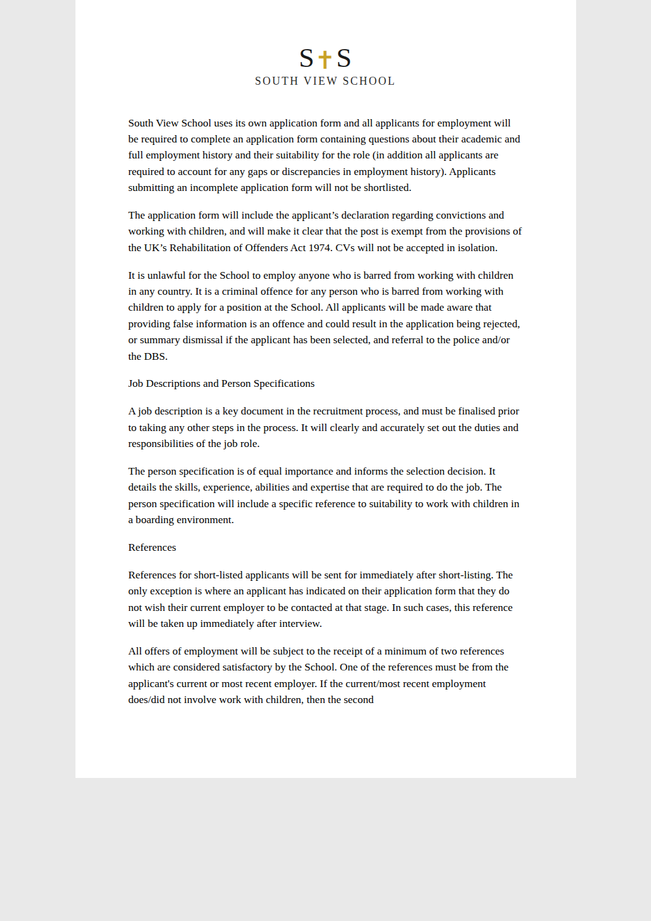S✝S
South View School
South View School uses its own application form and all applicants for employment will be required to complete an application form containing questions about their academic and full employment history and their suitability for the role (in addition all applicants are required to account for any gaps or discrepancies in employment history). Applicants submitting an incomplete application form will not be shortlisted.
The application form will include the applicant’s declaration regarding convictions and working with children, and will make it clear that the post is exempt from the provisions of the UK’s Rehabilitation of Offenders Act 1974. CVs will not be accepted in isolation.
It is unlawful for the School to employ anyone who is barred from working with children in any country. It is a criminal offence for any person who is barred from working with children to apply for a position at the School. All applicants will be made aware that providing false information is an offence and could result in the application being rejected, or summary dismissal if the applicant has been selected, and referral to the police and/or the DBS.
Job Descriptions and Person Specifications
A job description is a key document in the recruitment process, and must be finalised prior to taking any other steps in the process. It will clearly and accurately set out the duties and responsibilities of the job role.
The person specification is of equal importance and informs the selection decision. It details the skills, experience, abilities and expertise that are required to do the job. The person specification will include a specific reference to suitability to work with children in a boarding environment.
References
References for short-listed applicants will be sent for immediately after short-listing. The only exception is where an applicant has indicated on their application form that they do not wish their current employer to be contacted at that stage. In such cases, this reference will be taken up immediately after interview.
All offers of employment will be subject to the receipt of a minimum of two references which are considered satisfactory by the School. One of the references must be from the applicant's current or most recent employer. If the current/most recent employment does/did not involve work with children, then the second